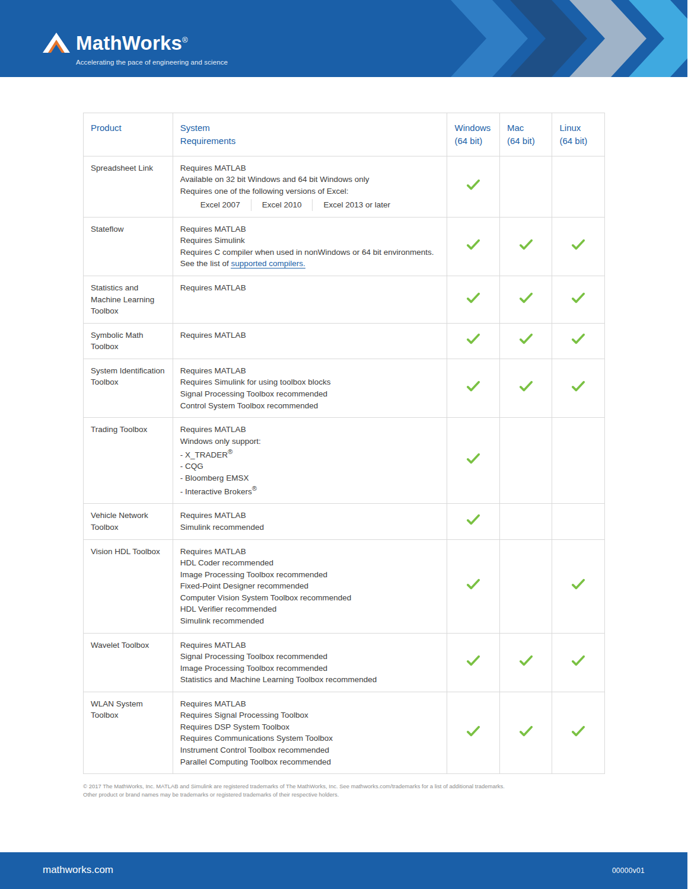MathWorks®
Accelerating the pace of engineering and science
| Product | System Requirements | Windows (64 bit) | Mac (64 bit) | Linux (64 bit) |
| --- | --- | --- | --- | --- |
| Spreadsheet Link | Requires MATLAB Available on 32 bit Windows and 64 bit Windows only Requires one of the following versions of Excel: Excel 2007 Excel 2010 Excel 2013 or later | | | |
| Stateflow | Requires MATLAB Requires Simulink Requires C compiler when used in nonWindows or 64 bit environments. See the list of supported compilers. | | | |
| Statistics and Machine Learning Toolbox | Requires MATLAB | | | |
| Symbolic Math Toolbox | Requires MATLAB | | | |
| System Identification Toolbox | Requires MATLAB Requires Simulink for using toolbox blocks Signal Processing Toolbox recommended Control System Toolbox recommended | | | |
| Trading Toolbox | Requires MATLAB Windows only support: - X_TRADER ® - CQG - Bloomberg EMSX - Interactive Brokers ® | | | |
| Vehicle Network Toolbox | Requires MATLAB Simulink recommended | | | |
| Vision HDL Toolbox | Requires MATLAB HDL Coder recommended Image Processing Toolbox recommended Fixed-Point Designer recommended Computer Vision System Toolbox recommended HDL Verifier recommended Simulink recommended | | | |
| Wavelet Toolbox | Requires MATLAB Signal Processing Toolbox recommended Image Processing Toolbox recommended Statistics and Machine Learning Toolbox recommended | | | |
| WLAN System Toolbox | Requires MATLAB Requires Signal Processing Toolbox Requires DSP System Toolbox Requires Communications System Toolbox Instrument Control Toolbox recommended Parallel Computing Toolbox recommended | | | |
© 2017 The MathWorks, Inc. MATLAB and Simulink are registered trademarks of The MathWorks, Inc. See mathworks.com/trademarks for a list of additional trademarks.
Other product or brand names may be trademarks or registered trademarks of their respective holders.
mathworks.com
00000v01